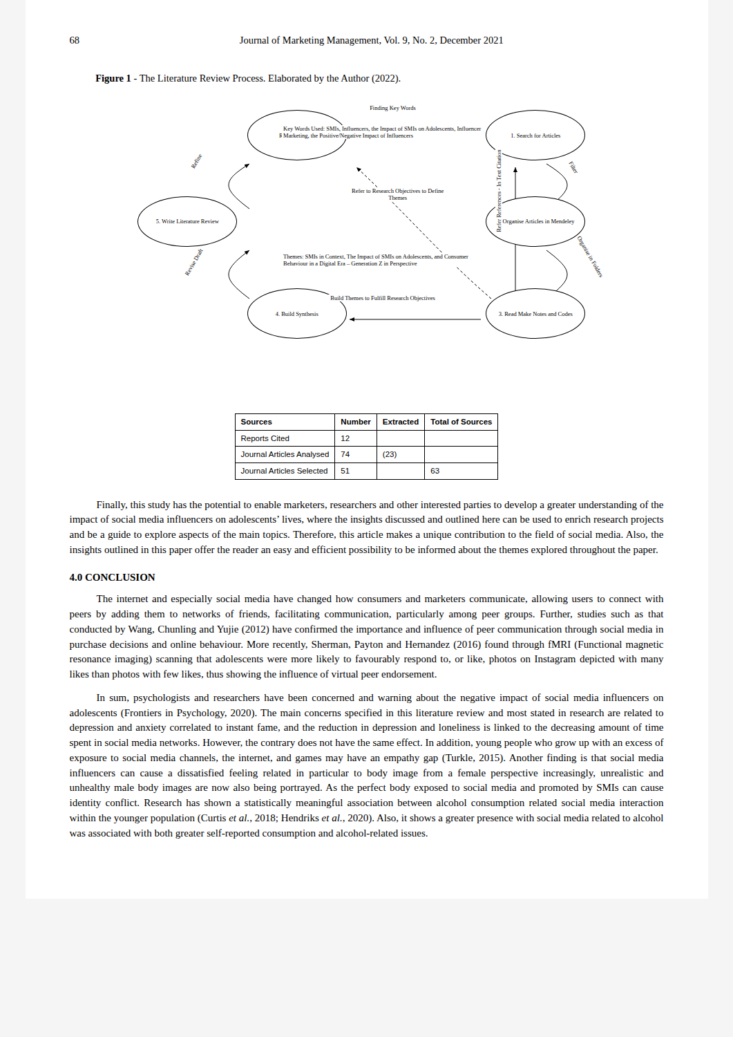68 Journal of Marketing Management, Vol. 9, No. 2, December 2021
Figure 1 - The Literature Review Process. Elaborated by the Author (2022).
Research Aims
1. Search for Articles
2. Organise Articles in Mendeley
3. Read Make Notes and Codes
4. Build Synthesis
5. Write Literature Review
Finding Key Words
Key Words Used: SMIs, Influencers, the Impact of SMIs on Adolescents, Influencer Marketing, the Positive/Negative Impact of Influencers
Refer to Research Objectives to Define Themes
Themes: SMIs in Context, The Impact of SMIs on Adolescents, and Consumer Behaviour in a Digital Era – Generation Z in Perspective
Build Themes to Fulfill Research Objectives
Refine
Revise Draft
Filter
Organise in Folders
Refer References - In Text Citation
| Sources | Number | Extracted | Total of Sources |
| --- | --- | --- | --- |
| Reports Cited | 12 | | |
| Journal Articles Analysed | 74 | (23) | |
| Journal Articles Selected | 51 | | 63 |
Finally, this study has the potential to enable marketers, researchers and other interested parties to develop a greater understanding of the impact of social media influencers on adolescents’ lives, where the insights discussed and outlined here can be used to enrich research projects and be a guide to explore aspects of the main topics. Therefore, this article makes a unique contribution to the field of social media. Also, the insights outlined in this paper offer the reader an easy and efficient possibility to be informed about the themes explored throughout the paper.
4.0 CONCLUSION
The internet and especially social media have changed how consumers and marketers communicate, allowing users to connect with peers by adding them to networks of friends, facilitating communication, particularly among peer groups. Further, studies such as that conducted by Wang, Chunling and Yujie (2012) have confirmed the importance and influence of peer communication through social media in purchase decisions and online behaviour. More recently, Sherman, Payton and Hernandez (2016) found through fMRI (Functional magnetic resonance imaging) scanning that adolescents were more likely to favourably respond to, or like, photos on Instagram depicted with many likes than photos with few likes, thus showing the influence of virtual peer endorsement.
In sum, psychologists and researchers have been concerned and warning about the negative impact of social media influencers on adolescents (Frontiers in Psychology, 2020). The main concerns specified in this literature review and most stated in research are related to depression and anxiety correlated to instant fame, and the reduction in depression and loneliness is linked to the decreasing amount of time spent in social media networks. However, the contrary does not have the same effect. In addition, young people who grow up with an excess of exposure to social media channels, the internet, and games may have an empathy gap (Turkle, 2015). Another finding is that social media influencers can cause a dissatisfied feeling related in particular to body image from a female perspective increasingly, unrealistic and unhealthy male body images are now also being portrayed. As the perfect body exposed to social media and promoted by SMIs can cause identity conflict. Research has shown a statistically meaningful association between alcohol consumption related social media interaction within the younger population (Curtis et al., 2018; Hendriks et al., 2020). Also, it shows a greater presence with social media related to alcohol was associated with both greater self-reported consumption and alcohol-related issues.